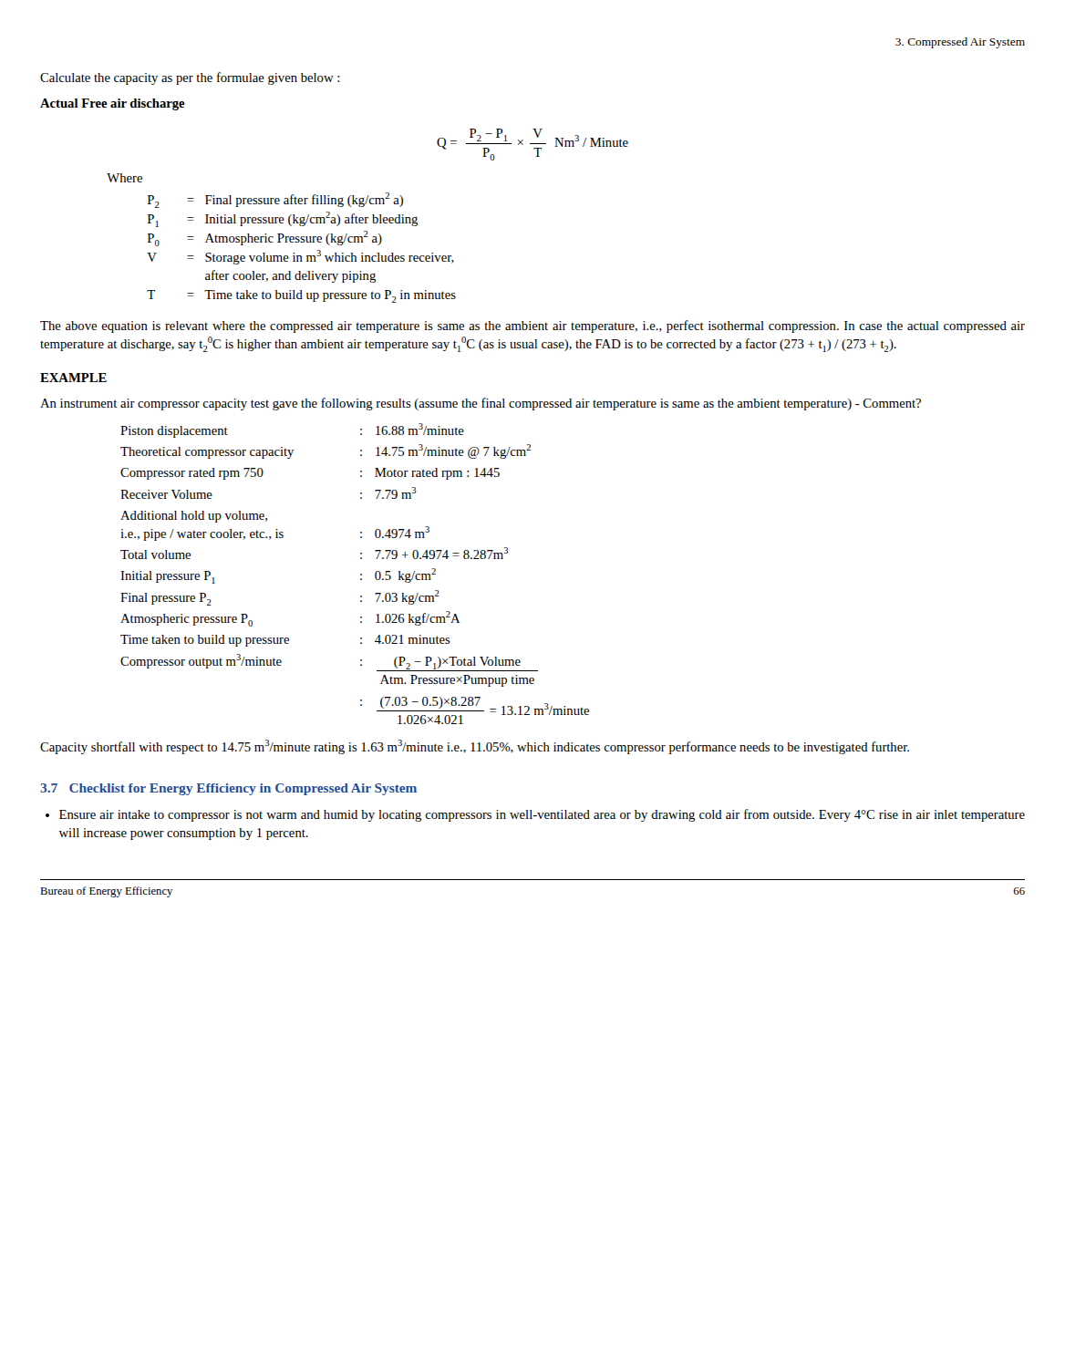3. Compressed Air System
Calculate the capacity as per the formulae given below :
Actual Free air discharge
Q = P2 − P1 P0 × VT Nm3 / Minute
Where
| P 2 | = | Final pressure after filling (kg/cm 2 a) |
| P 1 | = | Initial pressure (kg/cm 2 a) after bleeding |
| P 0 | = | Atmospheric Pressure (kg/cm 2 a) |
| V | = | Storage volume in m 3 which includes receiver, after cooler, and delivery piping |
| T | = | Time take to build up pressure to P 2 in minutes |
The above equation is relevant where the compressed air temperature is same as the ambient air temperature, i.e., perfect isothermal compression. In case the actual compressed air temperature at discharge, say t20C is higher than ambient air temperature say t10C (as is usual case), the FAD is to be corrected by a factor (273 + t1) / (273 + t2).
EXAMPLE
An instrument air compressor capacity test gave the following results (assume the final compressed air temperature is same as the ambient temperature) - Comment?
| Piston displacement | : | 16.88 m 3 /minute |
| Theoretical compressor capacity | : | 14.75 m 3 /minute @ 7 kg/cm 2 |
| Compressor rated rpm 750 | : | Motor rated rpm : 1445 |
| Receiver Volume | : | 7.79 m 3 |
| Additional hold up volume, i.e., pipe / water cooler, etc., is | : | 0.4974 m 3 |
| Total volume | : | 7.79 + 0.4974 = 8.287m 3 |
| Initial pressure P 1 | : | 0.5 kg/cm 2 |
| Final pressure P 2 | : | 7.03 kg/cm 2 |
| Atmospheric pressure P 0 | : | 1.026 kgf/cm 2 A |
| Time taken to build up pressure | : | 4.021 minutes |
| Compressor output m 3 /minute | : | (P 2 − P 1 )×Total Volume Atm. Pressure×Pumpup time |
| | : | (7.03 − 0.5)×8.287 1.026×4.021 = 13.12 m 3 /minute |
Capacity shortfall with respect to 14.75 m3/minute rating is 1.63 m3/minute i.e., 11.05%, which indicates compressor performance needs to be investigated further.
3.7 Checklist for Energy Efficiency in Compressed Air System
Ensure air intake to compressor is not warm and humid by locating compressors in well-ventilated area or by drawing cold air from outside. Every 4°C rise in air inlet temperature will increase power consumption by 1 percent.
Bureau of Energy Efficiency 66